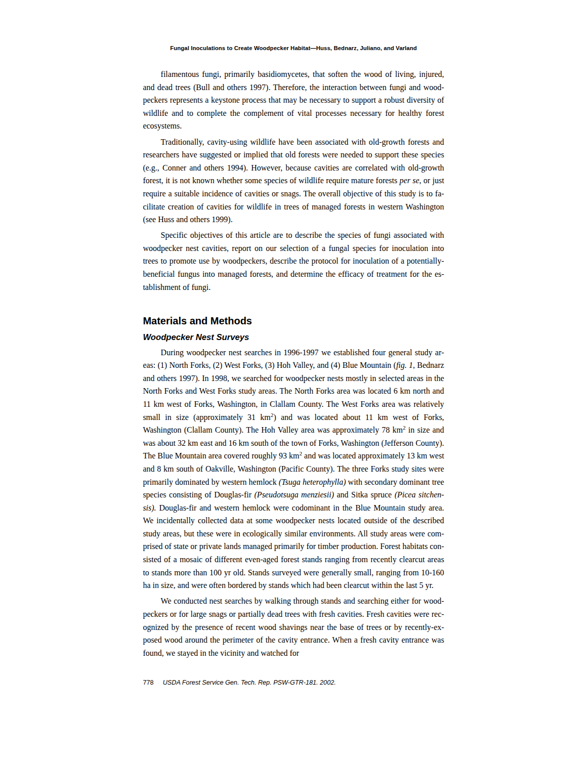Fungal Inoculations to Create Woodpecker Habitat—Huss, Bednarz, Juliano, and Varland
filamentous fungi, primarily basidiomycetes, that soften the wood of living, injured, and dead trees (Bull and others 1997). Therefore, the interaction between fungi and woodpeckers represents a keystone process that may be necessary to support a robust diversity of wildlife and to complete the complement of vital processes necessary for healthy forest ecosystems.
Traditionally, cavity-using wildlife have been associated with old-growth forests and researchers have suggested or implied that old forests were needed to support these species (e.g., Conner and others 1994). However, because cavities are correlated with old-growth forest, it is not known whether some species of wildlife require mature forests per se, or just require a suitable incidence of cavities or snags. The overall objective of this study is to facilitate creation of cavities for wildlife in trees of managed forests in western Washington (see Huss and others 1999).
Specific objectives of this article are to describe the species of fungi associated with woodpecker nest cavities, report on our selection of a fungal species for inoculation into trees to promote use by woodpeckers, describe the protocol for inoculation of a potentially-beneficial fungus into managed forests, and determine the efficacy of treatment for the establishment of fungi.
Materials and Methods
Woodpecker Nest Surveys
During woodpecker nest searches in 1996-1997 we established four general study areas: (1) North Forks, (2) West Forks, (3) Hoh Valley, and (4) Blue Mountain (fig. 1, Bednarz and others 1997). In 1998, we searched for woodpecker nests mostly in selected areas in the North Forks and West Forks study areas. The North Forks area was located 6 km north and 11 km west of Forks, Washington, in Clallam County. The West Forks area was relatively small in size (approximately 31 km2) and was located about 11 km west of Forks, Washington (Clallam County). The Hoh Valley area was approximately 78 km2 in size and was about 32 km east and 16 km south of the town of Forks, Washington (Jefferson County). The Blue Mountain area covered roughly 93 km2 and was located approximately 13 km west and 8 km south of Oakville, Washington (Pacific County). The three Forks study sites were primarily dominated by western hemlock (Tsuga heterophylla) with secondary dominant tree species consisting of Douglas-fir (Pseudotsuga menziesii) and Sitka spruce (Picea sitchensis). Douglas-fir and western hemlock were codominant in the Blue Mountain study area. We incidentally collected data at some woodpecker nests located outside of the described study areas, but these were in ecologically similar environments. All study areas were comprised of state or private lands managed primarily for timber production. Forest habitats consisted of a mosaic of different even-aged forest stands ranging from recently clearcut areas to stands more than 100 yr old. Stands surveyed were generally small, ranging from 10-160 ha in size, and were often bordered by stands which had been clearcut within the last 5 yr.
We conducted nest searches by walking through stands and searching either for woodpeckers or for large snags or partially dead trees with fresh cavities. Fresh cavities were recognized by the presence of recent wood shavings near the base of trees or by recently-exposed wood around the perimeter of the cavity entrance. When a fresh cavity entrance was found, we stayed in the vicinity and watched for
778 USDA Forest Service Gen. Tech. Rep. PSW-GTR-181. 2002.